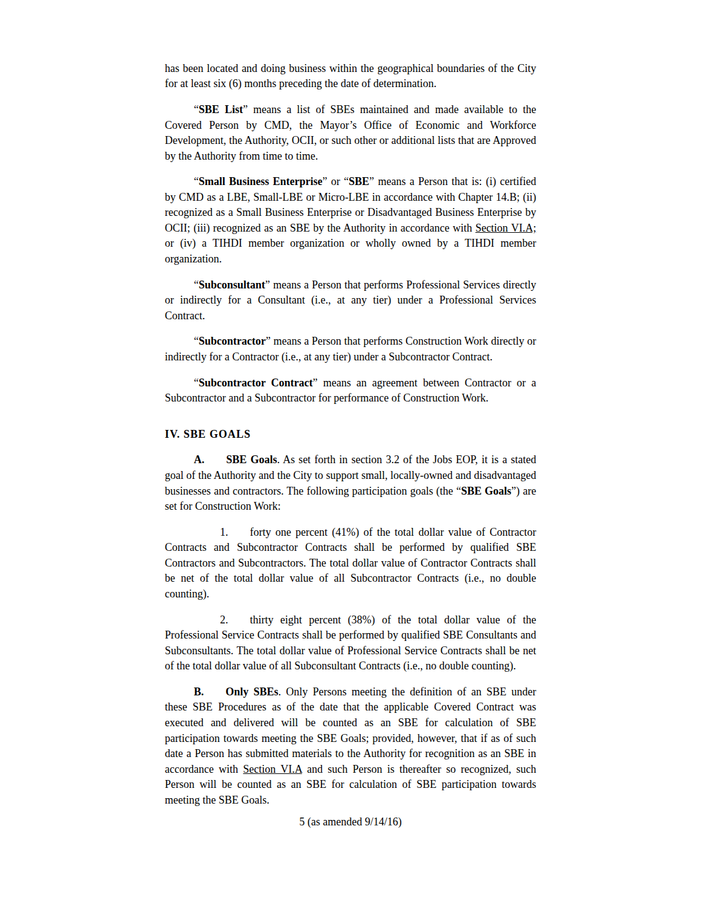has been located and doing business within the geographical boundaries of the City for at least six (6) months preceding the date of determination.
“SBE List” means a list of SBEs maintained and made available to the Covered Person by CMD, the Mayor’s Office of Economic and Workforce Development, the Authority, OCII, or such other or additional lists that are Approved by the Authority from time to time.
“Small Business Enterprise” or “SBE” means a Person that is: (i) certified by CMD as a LBE, Small-LBE or Micro-LBE in accordance with Chapter 14.B; (ii) recognized as a Small Business Enterprise or Disadvantaged Business Enterprise by OCII; (iii) recognized as an SBE by the Authority in accordance with Section VI.A; or (iv) a TIHDI member organization or wholly owned by a TIHDI member organization.
“Subconsultant” means a Person that performs Professional Services directly or indirectly for a Consultant (i.e., at any tier) under a Professional Services Contract.
“Subcontractor” means a Person that performs Construction Work directly or indirectly for a Contractor (i.e., at any tier) under a Subcontractor Contract.
“Subcontractor Contract” means an agreement between Contractor or a Subcontractor and a Subcontractor for performance of Construction Work.
IV. SBE GOALS
A.  SBE Goals. As set forth in section 3.2 of the Jobs EOP, it is a stated goal of the Authority and the City to support small, locally-owned and disadvantaged businesses and contractors. The following participation goals (the “SBE Goals”) are set for Construction Work:
1.  forty one percent (41%) of the total dollar value of Contractor Contracts and Subcontractor Contracts shall be performed by qualified SBE Contractors and Subcontractors. The total dollar value of Contractor Contracts shall be net of the total dollar value of all Subcontractor Contracts (i.e., no double counting).
2.  thirty eight percent (38%) of the total dollar value of the Professional Service Contracts shall be performed by qualified SBE Consultants and Subconsultants. The total dollar value of Professional Service Contracts shall be net of the total dollar value of all Subconsultant Contracts (i.e., no double counting).
B.  Only SBEs. Only Persons meeting the definition of an SBE under these SBE Procedures as of the date that the applicable Covered Contract was executed and delivered will be counted as an SBE for calculation of SBE participation towards meeting the SBE Goals; provided, however, that if as of such date a Person has submitted materials to the Authority for recognition as an SBE in accordance with Section VI.A and such Person is thereafter so recognized, such Person will be counted as an SBE for calculation of SBE participation towards meeting the SBE Goals.
5 (as amended 9/14/16)